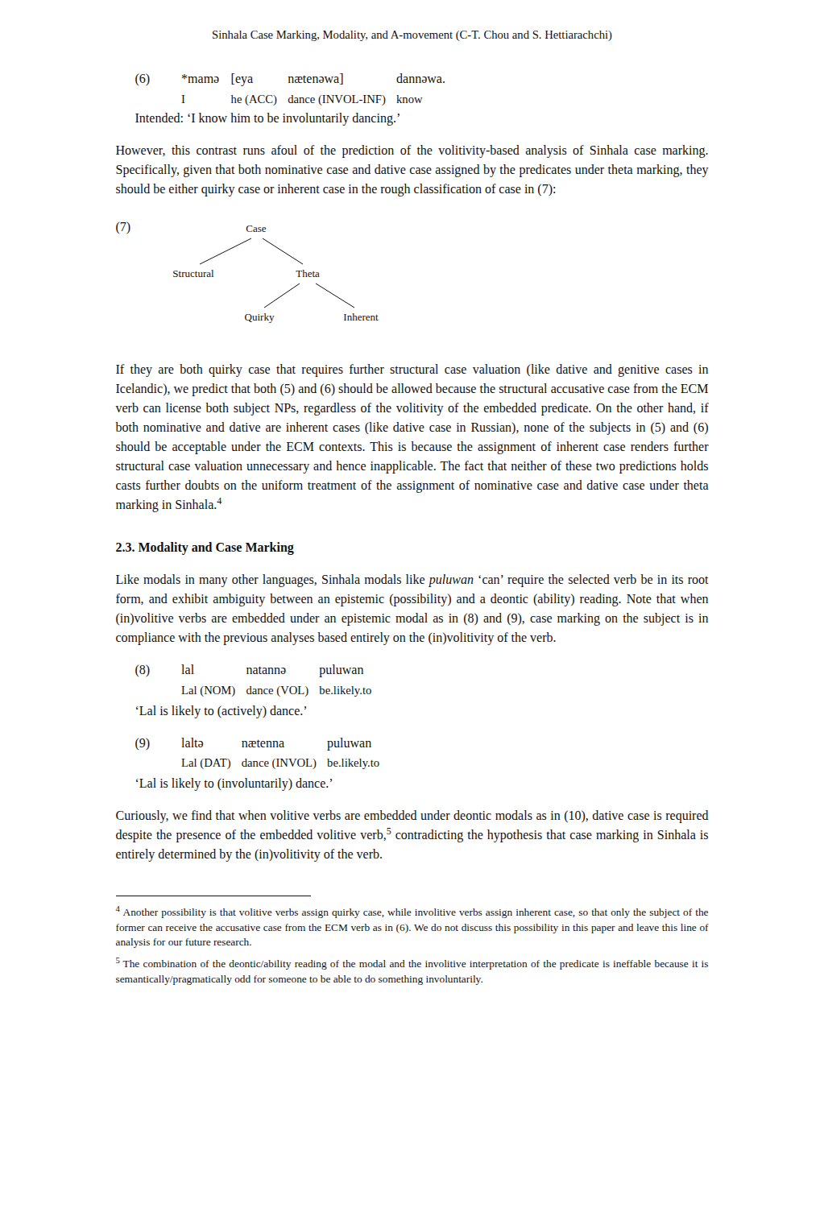Sinhala Case Marking, Modality, and A-movement (C-T. Chou and S. Hettiarachchi)
| (6) | *mamə | [eya | nætenəwa] | dannəwa. |
| | I | he (ACC) | dance (INVOL-INF) | know |
Intended: ‘I know him to be involuntarily dancing.’
However, this contrast runs afoul of the prediction of the volitivity-based analysis of Sinhala case marking. Specifically, given that both nominative case and dative case assigned by the predicates under theta marking, they should be either quirky case or inherent case in the rough classification of case in (7):
(7) Case Structural Theta Quirky Inherent
If they are both quirky case that requires further structural case valuation (like dative and genitive cases in Icelandic), we predict that both (5) and (6) should be allowed because the structural accusative case from the ECM verb can license both subject NPs, regardless of the volitivity of the embedded predicate. On the other hand, if both nominative and dative are inherent cases (like dative case in Russian), none of the subjects in (5) and (6) should be acceptable under the ECM contexts. This is because the assignment of inherent case renders further structural case valuation unnecessary and hence inapplicable. The fact that neither of these two predictions holds casts further doubts on the uniform treatment of the assignment of nominative case and dative case under theta marking in Sinhala.4
2.3. Modality and Case Marking
Like modals in many other languages, Sinhala modals like puluwan ‘can’ require the selected verb be in its root form, and exhibit ambiguity between an epistemic (possibility) and a deontic (ability) reading. Note that when (in)volitive verbs are embedded under an epistemic modal as in (8) and (9), case marking on the subject is in compliance with the previous analyses based entirely on the (in)volitivity of the verb.
| (8) | lal | natannə | puluwan |
| | Lal (NOM) | dance (VOL) | be.likely.to |
‘Lal is likely to (actively) dance.’
| (9) | laltə | nætenna | puluwan |
| | Lal (DAT) | dance (INVOL) | be.likely.to |
‘Lal is likely to (involuntarily) dance.’
Curiously, we find that when volitive verbs are embedded under deontic modals as in (10), dative case is required despite the presence of the embedded volitive verb,5 contradicting the hypothesis that case marking in Sinhala is entirely determined by the (in)volitivity of the verb.
4 Another possibility is that volitive verbs assign quirky case, while involitive verbs assign inherent case, so that only the subject of the former can receive the accusative case from the ECM verb as in (6). We do not discuss this possibility in this paper and leave this line of analysis for our future research.
5 The combination of the deontic/ability reading of the modal and the involitive interpretation of the predicate is ineffable because it is semantically/pragmatically odd for someone to be able to do something involuntarily.